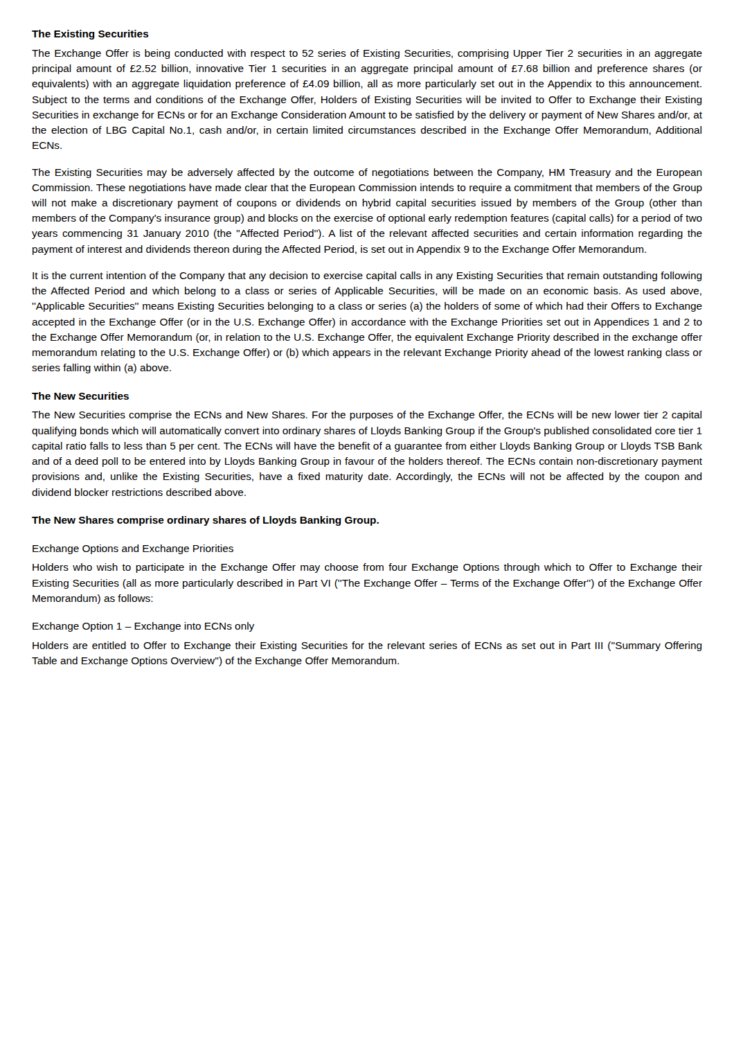The Existing Securities
The Exchange Offer is being conducted with respect to 52 series of Existing Securities, comprising Upper Tier 2 securities in an aggregate principal amount of £2.52 billion, innovative Tier 1 securities in an aggregate principal amount of £7.68 billion and preference shares (or equivalents) with an aggregate liquidation preference of £4.09 billion, all as more particularly set out in the Appendix to this announcement. Subject to the terms and conditions of the Exchange Offer, Holders of Existing Securities will be invited to Offer to Exchange their Existing Securities in exchange for ECNs or for an Exchange Consideration Amount to be satisfied by the delivery or payment of New Shares and/or, at the election of LBG Capital No.1, cash and/or, in certain limited circumstances described in the Exchange Offer Memorandum, Additional ECNs.
The Existing Securities may be adversely affected by the outcome of negotiations between the Company, HM Treasury and the European Commission. These negotiations have made clear that the European Commission intends to require a commitment that members of the Group will not make a discretionary payment of coupons or dividends on hybrid capital securities issued by members of the Group (other than members of the Company's insurance group) and blocks on the exercise of optional early redemption features (capital calls) for a period of two years commencing 31 January 2010 (the ''Affected Period''). A list of the relevant affected securities and certain information regarding the payment of interest and dividends thereon during the Affected Period, is set out in Appendix 9 to the Exchange Offer Memorandum.
It is the current intention of the Company that any decision to exercise capital calls in any Existing Securities that remain outstanding following the Affected Period and which belong to a class or series of Applicable Securities, will be made on an economic basis. As used above, ''Applicable Securities'' means Existing Securities belonging to a class or series (a) the holders of some of which had their Offers to Exchange accepted in the Exchange Offer (or in the U.S. Exchange Offer) in accordance with the Exchange Priorities set out in Appendices 1 and 2 to the Exchange Offer Memorandum (or, in relation to the U.S. Exchange Offer, the equivalent Exchange Priority described in the exchange offer memorandum relating to the U.S. Exchange Offer) or (b) which appears in the relevant Exchange Priority ahead of the lowest ranking class or series falling within (a) above.
The New Securities
The New Securities comprise the ECNs and New Shares. For the purposes of the Exchange Offer, the ECNs will be new lower tier 2 capital qualifying bonds which will automatically convert into ordinary shares of Lloyds Banking Group if the Group's published consolidated core tier 1 capital ratio falls to less than 5 per cent. The ECNs will have the benefit of a guarantee from either Lloyds Banking Group or Lloyds TSB Bank and of a deed poll to be entered into by Lloyds Banking Group in favour of the holders thereof. The ECNs contain non-discretionary payment provisions and, unlike the Existing Securities, have a fixed maturity date. Accordingly, the ECNs will not be affected by the coupon and dividend blocker restrictions described above.
The New Shares comprise ordinary shares of Lloyds Banking Group.
Exchange Options and Exchange Priorities
Holders who wish to participate in the Exchange Offer may choose from four Exchange Options through which to Offer to Exchange their Existing Securities (all as more particularly described in Part VI (''The Exchange Offer – Terms of the Exchange Offer'') of the Exchange Offer Memorandum) as follows:
Exchange Option 1 – Exchange into ECNs only
Holders are entitled to Offer to Exchange their Existing Securities for the relevant series of ECNs as set out in Part III (''Summary Offering Table and Exchange Options Overview'') of the Exchange Offer Memorandum.